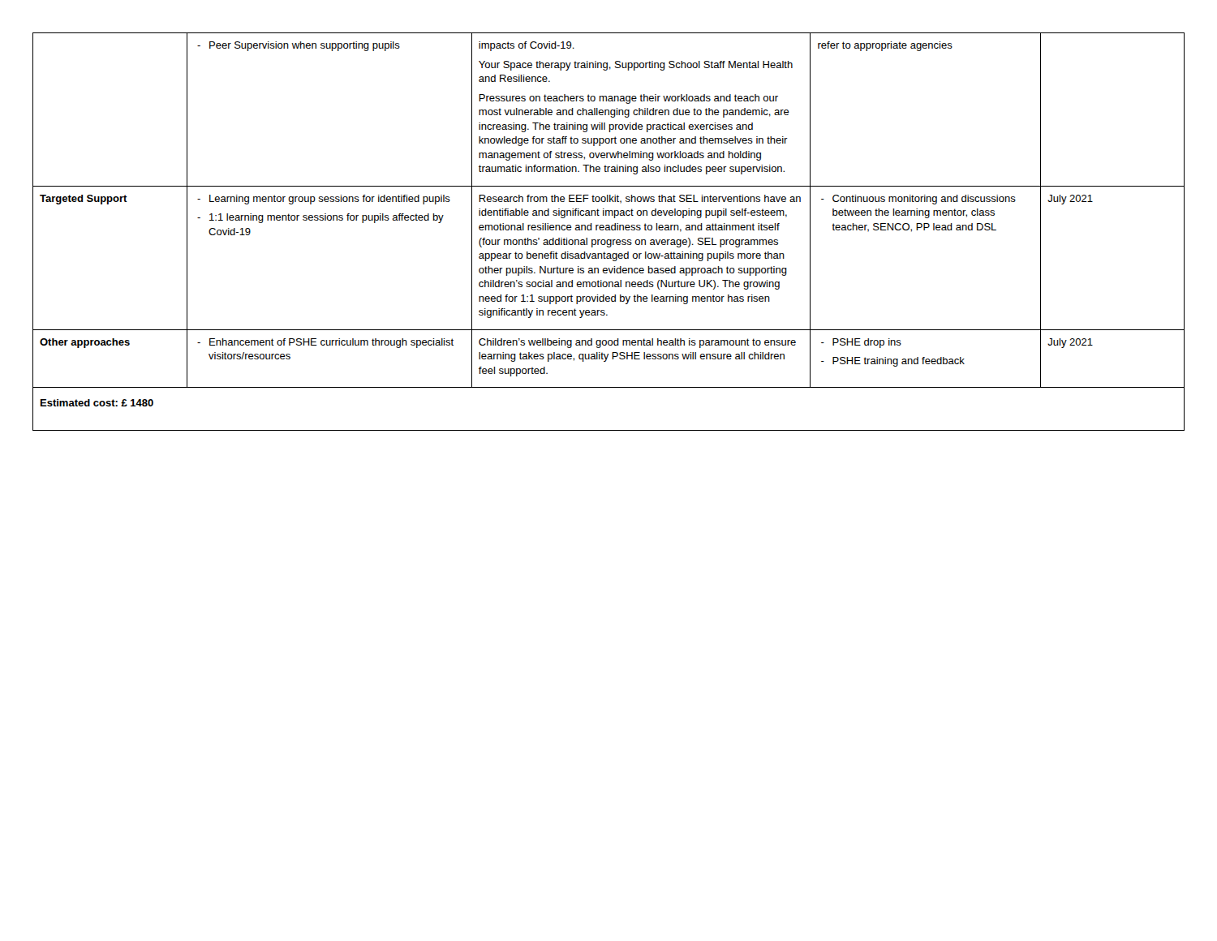| | Peer Supervision when supporting pupils | impacts of Covid-19. Your Space therapy training, Supporting School Staff Mental Health and Resilience. Pressures on teachers to manage their workloads and teach our most vulnerable and challenging children due to the pandemic, are increasing. The training will provide practical exercises and knowledge for staff to support one another and themselves in their management of stress, overwhelming workloads and holding traumatic information. The training also includes peer supervision. | refer to appropriate agencies | |
| Targeted Support | Learning mentor group sessions for identified pupils 1:1 learning mentor sessions for pupils affected by Covid-19 | Research from the EEF toolkit, shows that SEL interventions have an identifiable and significant impact on developing pupil self-esteem, emotional resilience and readiness to learn, and attainment itself (four months' additional progress on average). SEL programmes appear to benefit disadvantaged or low-attaining pupils more than other pupils. Nurture is an evidence based approach to supporting children’s social and emotional needs (Nurture UK). The growing need for 1:1 support provided by the learning mentor has risen significantly in recent years. | Continuous monitoring and discussions between the learning mentor, class teacher, SENCO, PP lead and DSL | July 2021 |
| Other approaches | Enhancement of PSHE curriculum through specialist visitors/resources | Children’s wellbeing and good mental health is paramount to ensure learning takes place, quality PSHE lessons will ensure all children feel supported. | PSHE drop ins PSHE training and feedback | July 2021 |
| Estimated cost: £ 1480 |